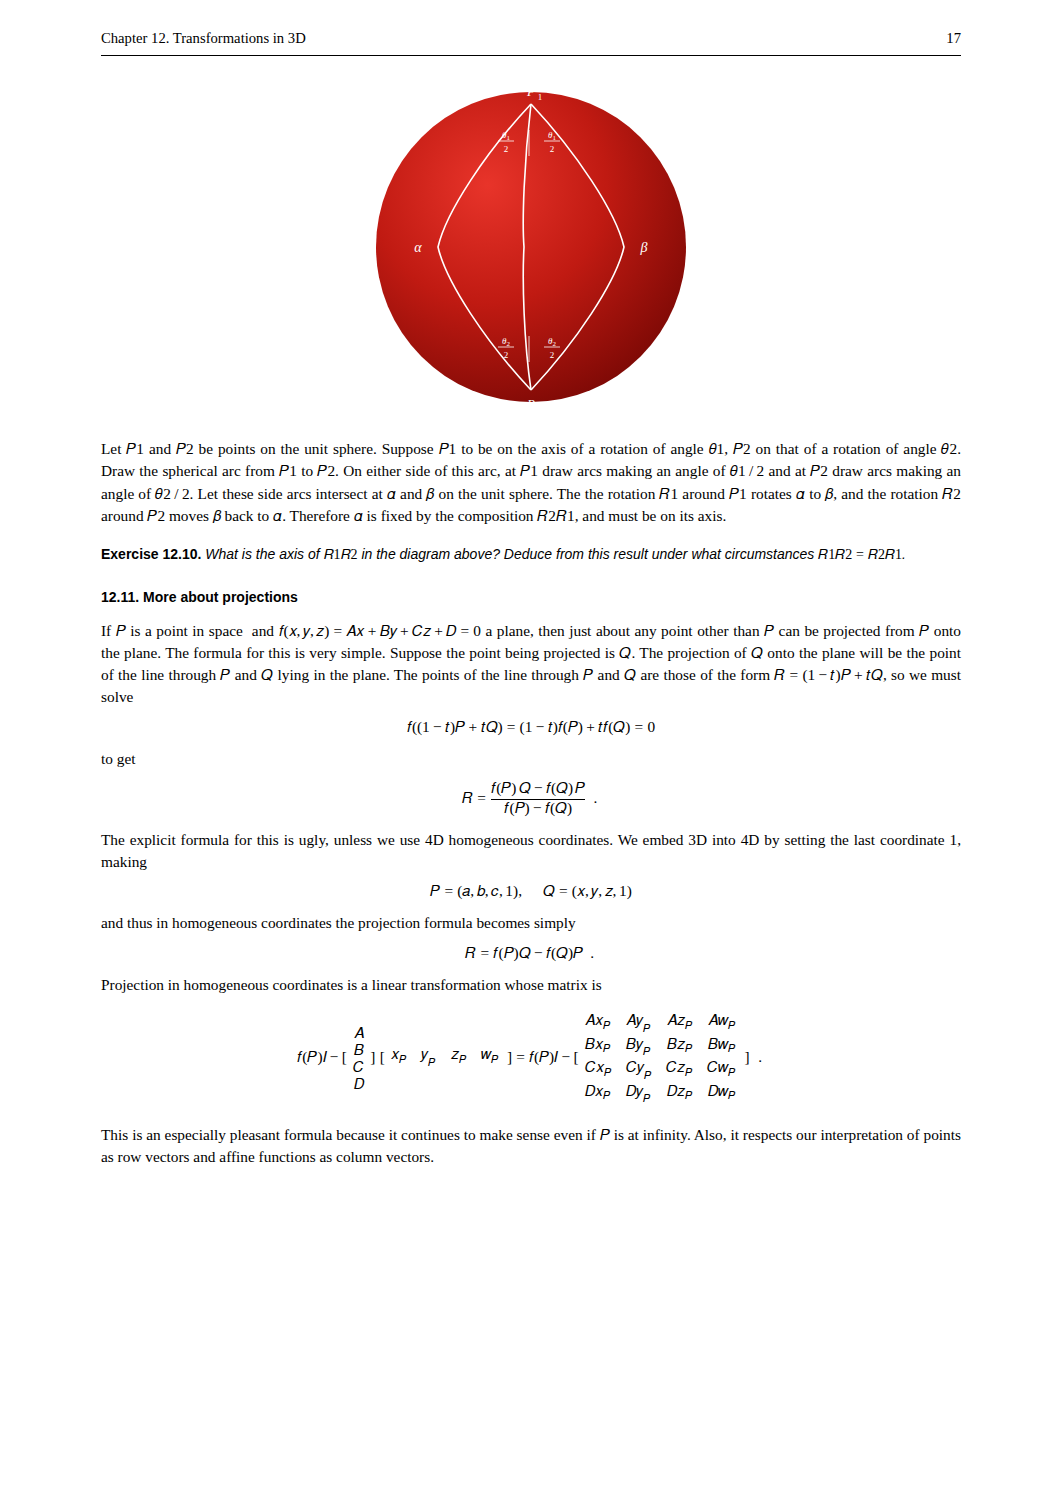Chapter 12. Transformations in 3D 17
P 1 P 2 α β θ1 2 θ1 2 θ2 2 θ2 2
Let P1 and P2 be points on the unit sphere. Suppose P1 to be on the axis of a rotation of angle θ1, P2 on that of a rotation of angle θ2. Draw the spherical arc from P1 to P2. On either side of this arc, at P1 draw arcs making an angle of θ1/2 and at P2 draw arcs making an angle of θ2/2. Let these side arcs intersect at α and β on the unit sphere. The the rotation R1 around P1 rotates α to β, and the rotation R2 around P2 moves β back to α. Therefore α is fixed by the composition R2R1, and must be on its axis.
Exercise 12.10. What is the axis of R1R2 in the diagram above? Deduce from this result under what circumstances R1R2=R2R1.
12.11. More about projections
If P is a point in space and f(x,y,z)=Ax+By+Cz+D=0 a plane, then just about any point other than P can be projected from P onto the plane. The formula for this is very simple. Suppose the point being projected is Q. The projection of Q onto the plane will be the point of the line through P and Q lying in the plane. The points of the line through P and Q are those of the form R=(1−t)P+tQ, so we must solve
f((1−t)P+tQ) = (1−t)f(P) +tf(Q) =0
to get
R= f(P)Q−f(Q)P f(P)−f(Q) .
The explicit formula for this is ugly, unless we use 4D homogeneous coordinates. We embed 3D into 4D by setting the last coordinate 1, making
P=(a,b,c,1) , Q=(x,y,z,1)
and thus in homogeneous coordinates the projection formula becomes simply
R=f(P)Q−f(Q)P .
Projection in homogeneous coordinates is a linear transformation whose matrix is
f(P)I− [ A B C D ] [ xP yP zP wP ] = f(P)I− [ AxP AyP AzP AwP BxP ByP BzP BwP CxP CyP CzP CwP DxP DyP DzP DwP ] .
This is an especially pleasant formula because it continues to make sense even if P is at infinity. Also, it respects our interpretation of points as row vectors and affine functions as column vectors.